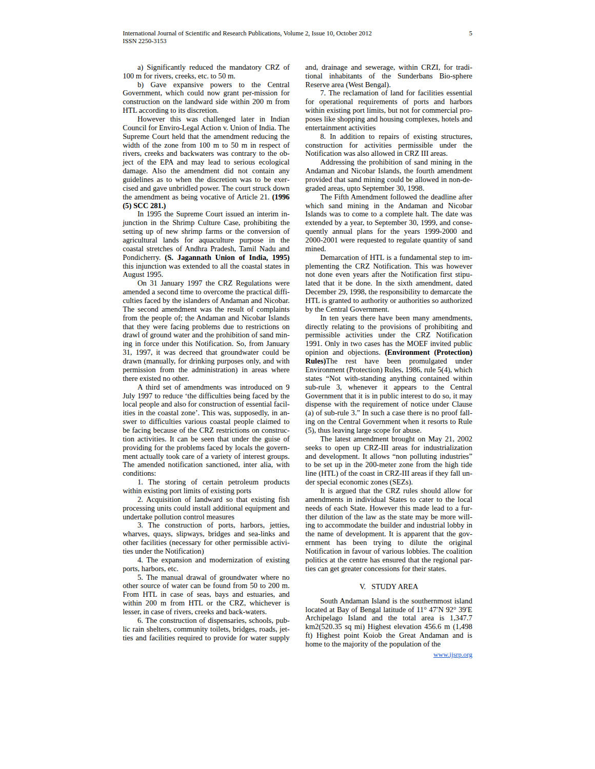International Journal of Scientific and Research Publications, Volume 2, Issue 10, October 2012
ISSN 2250-3153 5
a) Significantly reduced the mandatory CRZ of 100 m for rivers, creeks, etc. to 50 m.
b) Gave expansive powers to the Central Government, which could now grant per-mission for construction on the landward side within 200 m from HTL according to its discretion.
However this was challenged later in Indian Council for Enviro-Legal Action v. Union of India. The Supreme Court held that the amendment reducing the width of the zone from 100 m to 50 m in respect of rivers, creeks and backwaters was contrary to the object of the EPA and may lead to serious ecological damage. Also the amendment did not contain any guidelines as to when the discretion was to be exercised and gave unbridled power. The court struck down the amendment as being vocative of Article 21. (1996 (5) SCC 281.)
In 1995 the Supreme Court issued an interim injunction in the Shrimp Culture Case, prohibiting the setting up of new shrimp farms or the conversion of agricultural lands for aquaculture purpose in the coastal stretches of Andhra Pradesh, Tamil Nadu and Pondicherry. (S. Jagannath Union of India, 1995) this injunction was extended to all the coastal states in August 1995.
On 31 January 1997 the CRZ Regulations were amended a second time to overcome the practical difficulties faced by the islanders of Andaman and Nicobar. The second amendment was the result of complaints from the people of; the Andaman and Nicobar Islands that they were facing problems due to restrictions on drawl of ground water and the prohibition of sand mining in force under this Notification. So, from January 31, 1997, it was decreed that groundwater could be drawn (manually, for drinking purposes only, and with permission from the administration) in areas where there existed no other.
A third set of amendments was introduced on 9 July 1997 to reduce ‘the difficulties being faced by the local people and also for construction of essential facilities in the coastal zone’. This was, supposedly, in answer to difficulties various coastal people claimed to be facing because of the CRZ restrictions on construction activities. It can be seen that under the guise of providing for the problems faced by locals the government actually took care of a variety of interest groups. The amended notification sanctioned, inter alia, with conditions:
1. The storing of certain petroleum products within existing port limits of existing ports
2. Acquisition of landward so that existing fish processing units could install additional equipment and undertake pollution control measures
3. The construction of ports, harbors, jetties, wharves, quays, slipways, bridges and sea-links and other facilities (necessary for other permissible activities under the Notification)
4. The expansion and modernization of existing ports, harbors, etc.
5. The manual drawal of groundwater where no other source of water can be found from 50 to 200 m. From HTL in case of seas, bays and estuaries, and within 200 m from HTL or the CRZ, whichever is lesser, in case of rivers, creeks and back-waters.
6. The construction of dispensaries, schools, public rain shelters, community toilets, bridges, roads, jetties and facilities required to provide for water supply and, drainage and sewerage, within CRZI, for traditional inhabitants of the Sunderbans Bio-sphere Reserve area (West Bengal).
7. The reclamation of land for facilities essential for operational requirements of ports and harbors within existing port limits, but not for commercial proposes like shopping and housing complexes, hotels and entertainment activities
8. In addition to repairs of existing structures, construction for activities permissible under the Notification was also allowed in CRZ III areas.
Addressing the prohibition of sand mining in the Andaman and Nicobar Islands, the fourth amendment provided that sand mining could be allowed in non-degraded areas, upto September 30, 1998.
The Fifth Amendment followed the deadline after which sand mining in the Andaman and Nicobar Islands was to come to a complete halt. The date was extended by a year, to September 30, 1999, and consequently annual plans for the years 1999-2000 and 2000-2001 were requested to regulate quantity of sand mined.
Demarcation of HTL is a fundamental step to implementing the CRZ Notification. This was however not done even years after the Notification first stipulated that it be done. In the sixth amendment, dated December 29, 1998, the responsibility to demarcate the HTL is granted to authority or authorities so authorized by the Central Government.
In ten years there have been many amendments, directly relating to the provisions of prohibiting and permissible activities under the CRZ Notification 1991. Only in two cases has the MOEF invited public opinion and objections. (Environment (Protection) Rules) The rest have been promulgated under Environment (Protection) Rules, 1986, rule 5(4), which states “Not with-standing anything contained within sub-rule 3, whenever it appears to the Central Government that it is in public interest to do so, it may dispense with the requirement of notice under Clause (a) of sub-rule 3.” In such a case there is no proof falling on the Central Government when it resorts to Rule (5), thus leaving large scope for abuse.
The latest amendment brought on May 21, 2002 seeks to open up CRZ-III areas for industrialization and development. It allows “non polluting industries” to be set up in the 200-meter zone from the high tide line (HTL) of the coast in CRZ-III areas if they fall under special economic zones (SEZs).
It is argued that the CRZ rules should allow for amendments in individual States to cater to the local needs of each State. However this made lead to a further dilution of the law as the state may be more willing to accommodate the builder and industrial lobby in the name of development. It is apparent that the government has been trying to dilute the original Notification in favour of various lobbies. The coalition politics at the centre has ensured that the regional parties can get greater concessions for their states.
V. Study Area
South Andaman Island is the southernmost island located at Bay of Bengal latitude of 11° 47′N 92° 39′E Archipelago Island and the total area is 1,347.7 km2(520.35 sq mi) Highest elevation 456.6 m (1,498 ft) Highest point Koiob the Great Andaman and is home to the majority of the population of the
www.ijsrp.org